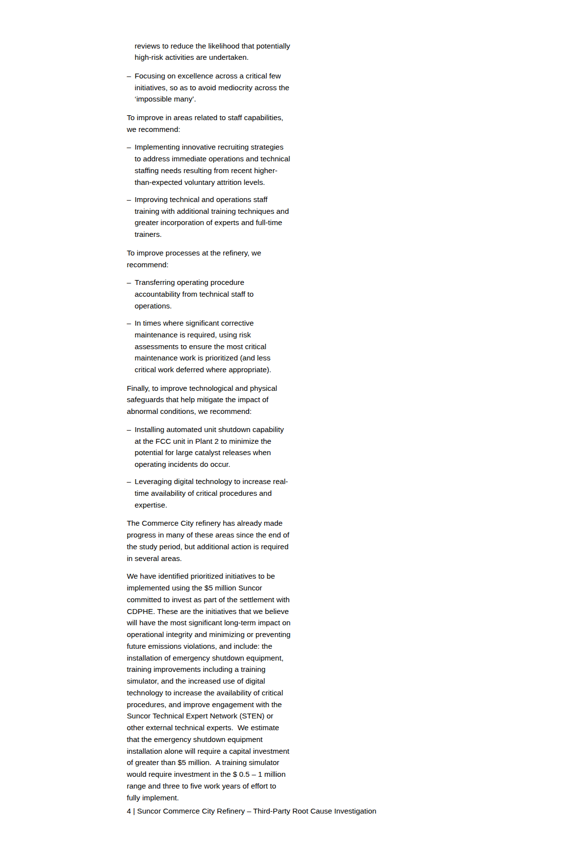reviews to reduce the likelihood that potentially high-risk activities are undertaken.
Focusing on excellence across a critical few initiatives, so as to avoid mediocrity across the ‘impossible many’.
To improve in areas related to staff capabilities, we recommend:
Implementing innovative recruiting strategies to address immediate operations and technical staffing needs resulting from recent higher-than-expected voluntary attrition levels.
Improving technical and operations staff training with additional training techniques and greater incorporation of experts and full-time trainers.
To improve processes at the refinery, we recommend:
Transferring operating procedure accountability from technical staff to operations.
In times where significant corrective maintenance is required, using risk assessments to ensure the most critical maintenance work is prioritized (and less critical work deferred where appropriate).
Finally, to improve technological and physical safeguards that help mitigate the impact of abnormal conditions, we recommend:
Installing automated unit shutdown capability at the FCC unit in Plant 2 to minimize the potential for large catalyst releases when operating incidents do occur.
Leveraging digital technology to increase real-time availability of critical procedures and expertise.
The Commerce City refinery has already made progress in many of these areas since the end of the study period, but additional action is required in several areas.
We have identified prioritized initiatives to be implemented using the $5 million Suncor committed to invest as part of the settlement with CDPHE. These are the initiatives that we believe will have the most significant long-term impact on operational integrity and minimizing or preventing future emissions violations, and include: the installation of emergency shutdown equipment, training improvements including a training simulator, and the increased use of digital technology to increase the availability of critical procedures, and improve engagement with the Suncor Technical Expert Network (STEN) or other external technical experts. We estimate that the emergency shutdown equipment installation alone will require a capital investment of greater than $5 million. A training simulator would require investment in the $ 0.5 – 1 million range and three to five work years of effort to fully implement.
4 | Suncor Commerce City Refinery – Third-Party Root Cause Investigation